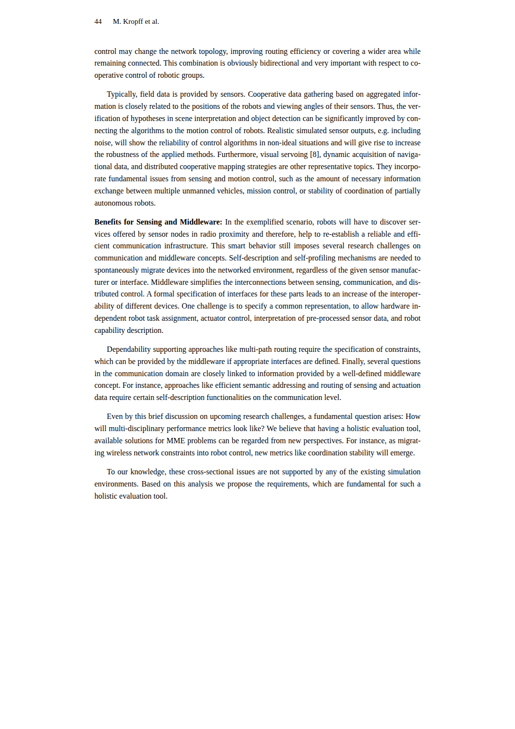44 M. Kropff et al.
control may change the network topology, improving routing efficiency or covering a wider area while remaining connected. This combination is obviously bidirectional and very important with respect to cooperative control of robotic groups.
Typically, field data is provided by sensors. Cooperative data gathering based on aggregated information is closely related to the positions of the robots and viewing angles of their sensors. Thus, the verification of hypotheses in scene interpretation and object detection can be significantly improved by connecting the algorithms to the motion control of robots. Realistic simulated sensor outputs, e.g. including noise, will show the reliability of control algorithms in non-ideal situations and will give rise to increase the robustness of the applied methods. Furthermore, visual servoing [8], dynamic acquisition of navigational data, and distributed cooperative mapping strategies are other representative topics. They incorporate fundamental issues from sensing and motion control, such as the amount of necessary information exchange between multiple unmanned vehicles, mission control, or stability of coordination of partially autonomous robots.
Benefits for Sensing and Middleware: In the exemplified scenario, robots will have to discover services offered by sensor nodes in radio proximity and therefore, help to re-establish a reliable and efficient communication infrastructure. This smart behavior still imposes several research challenges on communication and middleware concepts. Self-description and self-profiling mechanisms are needed to spontaneously migrate devices into the networked environment, regardless of the given sensor manufacturer or interface. Middleware simplifies the interconnections between sensing, communication, and distributed control. A formal specification of interfaces for these parts leads to an increase of the interoperability of different devices. One challenge is to specify a common representation, to allow hardware independent robot task assignment, actuator control, interpretation of pre-processed sensor data, and robot capability description.
Dependability supporting approaches like multi-path routing require the specification of constraints, which can be provided by the middleware if appropriate interfaces are defined. Finally, several questions in the communication domain are closely linked to information provided by a well-defined middleware concept. For instance, approaches like efficient semantic addressing and routing of sensing and actuation data require certain self-description functionalities on the communication level.
Even by this brief discussion on upcoming research challenges, a fundamental question arises: How will multi-disciplinary performance metrics look like? We believe that having a holistic evaluation tool, available solutions for MME problems can be regarded from new perspectives. For instance, as migrating wireless network constraints into robot control, new metrics like coordination stability will emerge.
To our knowledge, these cross-sectional issues are not supported by any of the existing simulation environments. Based on this analysis we propose the requirements, which are fundamental for such a holistic evaluation tool.